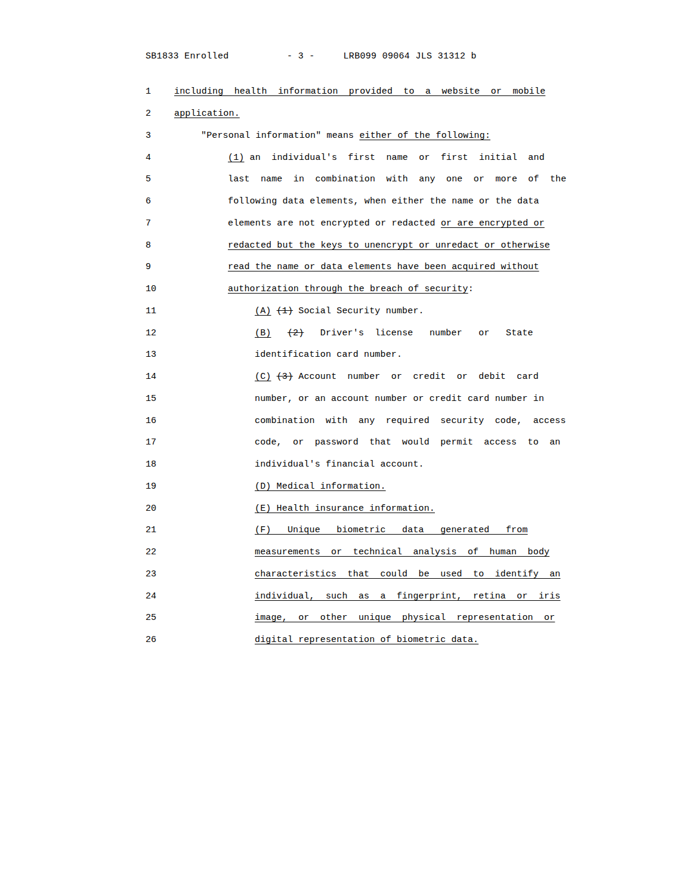SB1833 Enrolled - 3 - LRB099 09064 JLS 31312 b
1 including health information provided to a website or mobile
2 application.
3"Personal information" means either of the following:
4(1) an individual's first name or first initial and
5 last name in combination with any one or more of the
6 following data elements, when either the name or the data
7 elements are not encrypted or redacted or are encrypted or
8 redacted but the keys to unencrypt or unredact or otherwise
9 read the name or data elements have been acquired without
10 authorization through the breach of security:
11(A) (1) Social Security number.
12(B) (2) Driver's license number or State
13 identification card number.
14(C) (3) Account number or credit or debit card
15 number, or an account number or credit card number in
16 combination with any required security code, access
17 code, or password that would permit access to an
18 individual's financial account.
19(D) Medical information.
20(E) Health insurance information.
21(F) Unique biometric data generated from
22 measurements or technical analysis of human body
23 characteristics that could be used to identify an
24 individual, such as a fingerprint, retina or iris
25 image, or other unique physical representation or
26 digital representation of biometric data.